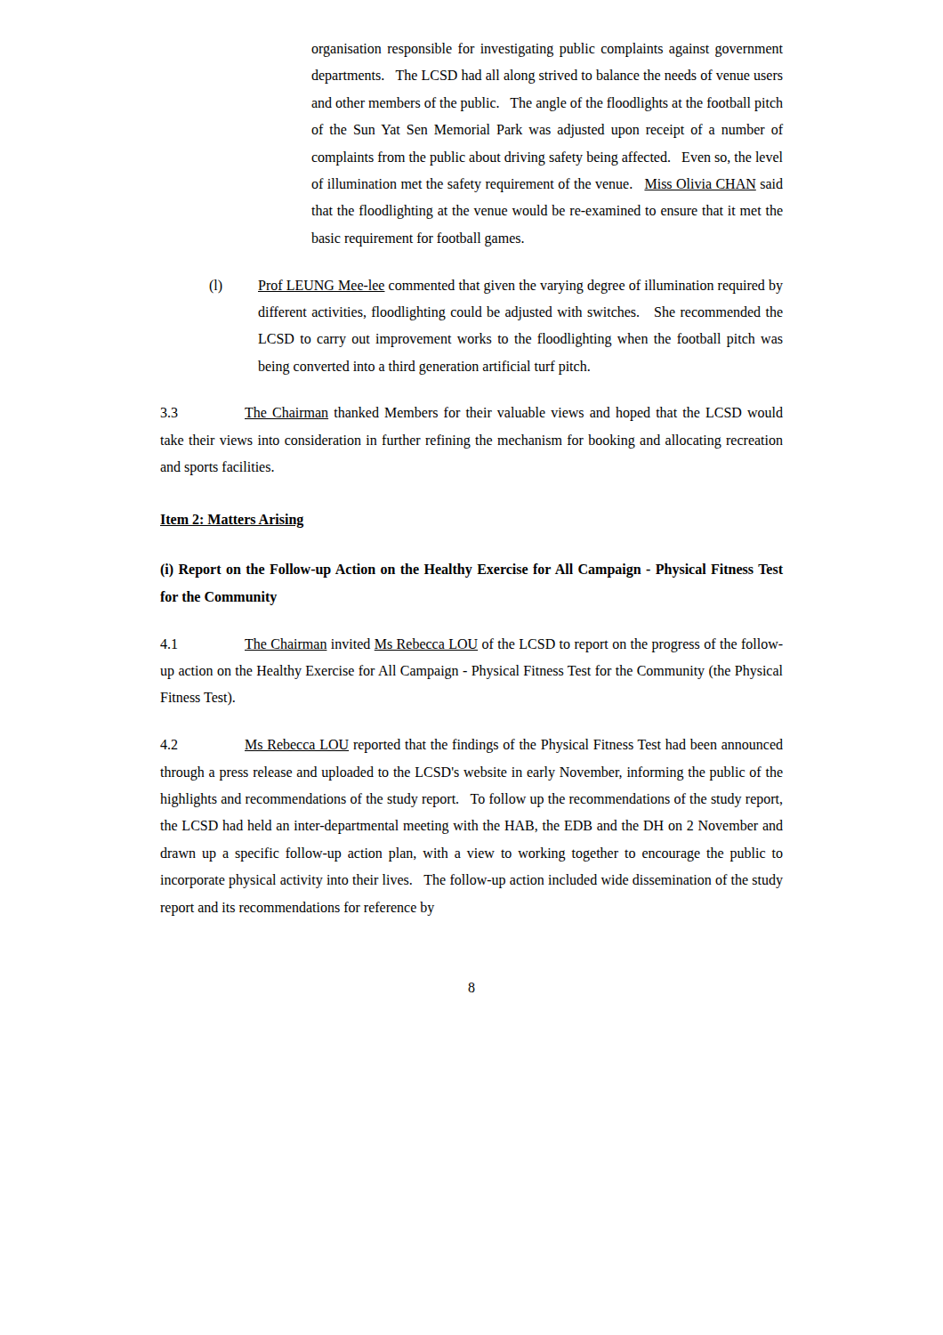organisation responsible for investigating public complaints against government departments. The LCSD had all along strived to balance the needs of venue users and other members of the public. The angle of the floodlights at the football pitch of the Sun Yat Sen Memorial Park was adjusted upon receipt of a number of complaints from the public about driving safety being affected. Even so, the level of illumination met the safety requirement of the venue. Miss Olivia CHAN said that the floodlighting at the venue would be re-examined to ensure that it met the basic requirement for football games.
(l) Prof LEUNG Mee-lee commented that given the varying degree of illumination required by different activities, floodlighting could be adjusted with switches. She recommended the LCSD to carry out improvement works to the floodlighting when the football pitch was being converted into a third generation artificial turf pitch.
3.3 The Chairman thanked Members for their valuable views and hoped that the LCSD would take their views into consideration in further refining the mechanism for booking and allocating recreation and sports facilities.
Item 2: Matters Arising
(i) Report on the Follow-up Action on the Healthy Exercise for All Campaign - Physical Fitness Test for the Community
4.1 The Chairman invited Ms Rebecca LOU of the LCSD to report on the progress of the follow-up action on the Healthy Exercise for All Campaign - Physical Fitness Test for the Community (the Physical Fitness Test).
4.2 Ms Rebecca LOU reported that the findings of the Physical Fitness Test had been announced through a press release and uploaded to the LCSD's website in early November, informing the public of the highlights and recommendations of the study report. To follow up the recommendations of the study report, the LCSD had held an inter-departmental meeting with the HAB, the EDB and the DH on 2 November and drawn up a specific follow-up action plan, with a view to working together to encourage the public to incorporate physical activity into their lives. The follow-up action included wide dissemination of the study report and its recommendations for reference by
8